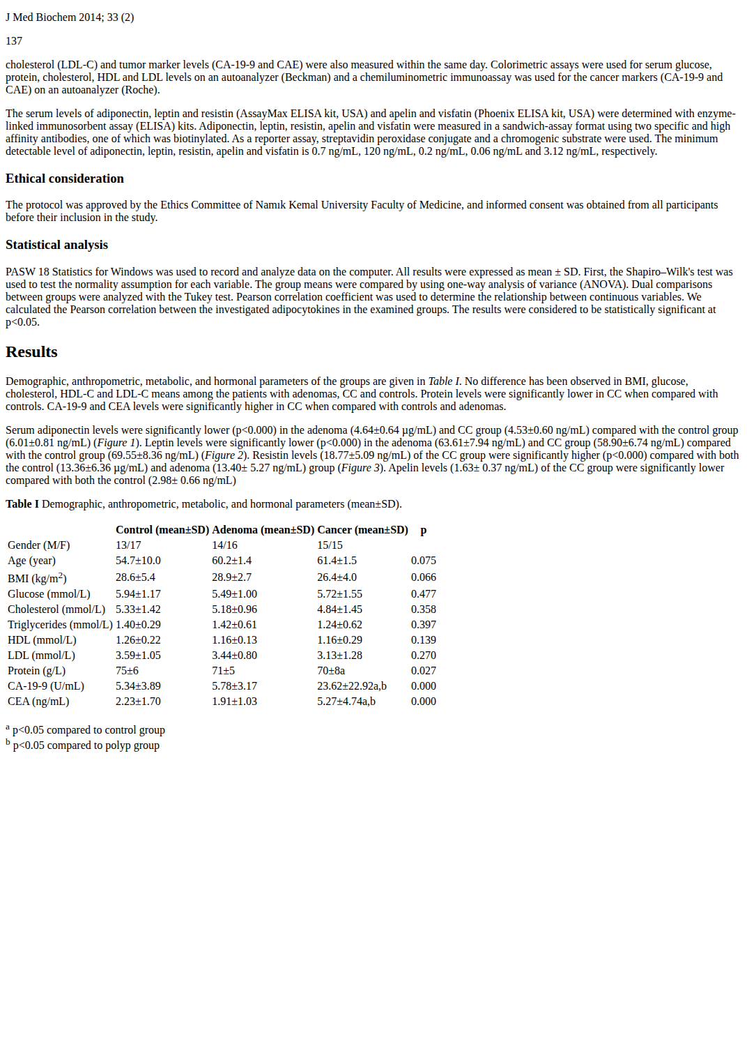J Med Biochem 2014; 33 (2)
137
cholesterol (LDL-C) and tumor marker levels (CA-19-9 and CAE) were also measured within the same day. Colorimetric assays were used for serum glucose, protein, cholesterol, HDL and LDL levels on an autoanalyzer (Beckman) and a chemiluminometric immunoassay was used for the cancer markers (CA-19-9 and CAE) on an autoanalyzer (Roche).
The serum levels of adiponectin, leptin and resistin (AssayMax ELISA kit, USA) and apelin and visfatin (Phoenix ELISA kit, USA) were determined with enzyme-linked immunosorbent assay (ELISA) kits. Adiponectin, leptin, resistin, apelin and visfatin were measured in a sandwich-assay format using two specific and high affinity antibodies, one of which was biotinylated. As a reporter assay, streptavidin peroxidase conjugate and a chromogenic substrate were used. The minimum detectable level of adiponectin, leptin, resistin, apelin and visfatin is 0.7 ng/mL, 120 ng/mL, 0.2 ng/mL, 0.06 ng/mL and 3.12 ng/mL, respectively.
Ethical consideration
The protocol was approved by the Ethics Committee of Namık Kemal University Faculty of Medicine, and informed consent was obtained from all participants before their inclusion in the study.
Statistical analysis
PASW 18 Statistics for Windows was used to record and analyze data on the computer. All results were expressed as mean ± SD. First, the Shapiro–Wilk's test was used to test the normality assumption for each variable. The group means were compared by using one-way analysis of variance (ANOVA). Dual comparisons between groups were analyzed with the Tukey test. Pearson correlation coefficient was used to determine the relationship between continuous variables. We calculated the Pearson correlation between the investigated adipocytokines in the examined groups. The results were considered to be statistically significant at p<0.05.
Results
Demographic, anthropometric, metabolic, and hormonal parameters of the groups are given in Table I. No difference has been observed in BMI, glucose, cholesterol, HDL-C and LDL-C means among the patients with adenomas, CC and controls. Protein levels were significantly lower in CC when compared with controls. CA-19-9 and CEA levels were significantly higher in CC when compared with controls and adenomas.
Serum adiponectin levels were significantly lower (p<0.000) in the adenoma (4.64±0.64 µg/mL) and CC group (4.53±0.60 ng/mL) compared with the control group (6.01±0.81 ng/mL) (Figure 1). Leptin levels were significantly lower (p<0.000) in the adenoma (63.61±7.94 ng/mL) and CC group (58.90±6.74 ng/mL) compared with the control group (69.55±8.36 ng/mL) (Figure 2). Resistin levels (18.77±5.09 ng/mL) of the CC group were significantly higher (p<0.000) compared with both the control (13.36±6.36 µg/mL) and adenoma (13.40± 5.27 ng/mL) group (Figure 3). Apelin levels (1.63± 0.37 ng/mL) of the CC group were significantly lower compared with both the control (2.98± 0.66 ng/mL)
Table I Demographic, anthropometric, metabolic, and hormonal parameters (mean±SD).
| | Control (mean±SD) | Adenoma (mean±SD) | Cancer (mean±SD) | p |
| --- | --- | --- | --- | --- |
| Gender (M/F) | 13/17 | 14/16 | 15/15 | |
| Age (year) | 54.7±10.0 | 60.2±1.4 | 61.4±1.5 | 0.075 |
| BMI (kg/m 2 ) | 28.6±5.4 | 28.9±2.7 | 26.4±4.0 | 0.066 |
| Glucose (mmol/L) | 5.94±1.17 | 5.49±1.00 | 5.72±1.55 | 0.477 |
| Cholesterol (mmol/L) | 5.33±1.42 | 5.18±0.96 | 4.84±1.45 | 0.358 |
| Triglycerides (mmol/L) | 1.40±0.29 | 1.42±0.61 | 1.24±0.62 | 0.397 |
| HDL (mmol/L) | 1.26±0.22 | 1.16±0.13 | 1.16±0.29 | 0.139 |
| LDL (mmol/L) | 3.59±1.05 | 3.44±0.80 | 3.13±1.28 | 0.270 |
| Protein (g/L) | 75±6 | 71±5 | 70±8a | 0.027 |
| CA-19-9 (U/mL) | 5.34±3.89 | 5.78±3.17 | 23.62±22.92a,b | 0.000 |
| CEA (ng/mL) | 2.23±1.70 | 1.91±1.03 | 5.27±4.74a,b | 0.000 |
a p<0.05 compared to control group
b p<0.05 compared to polyp group